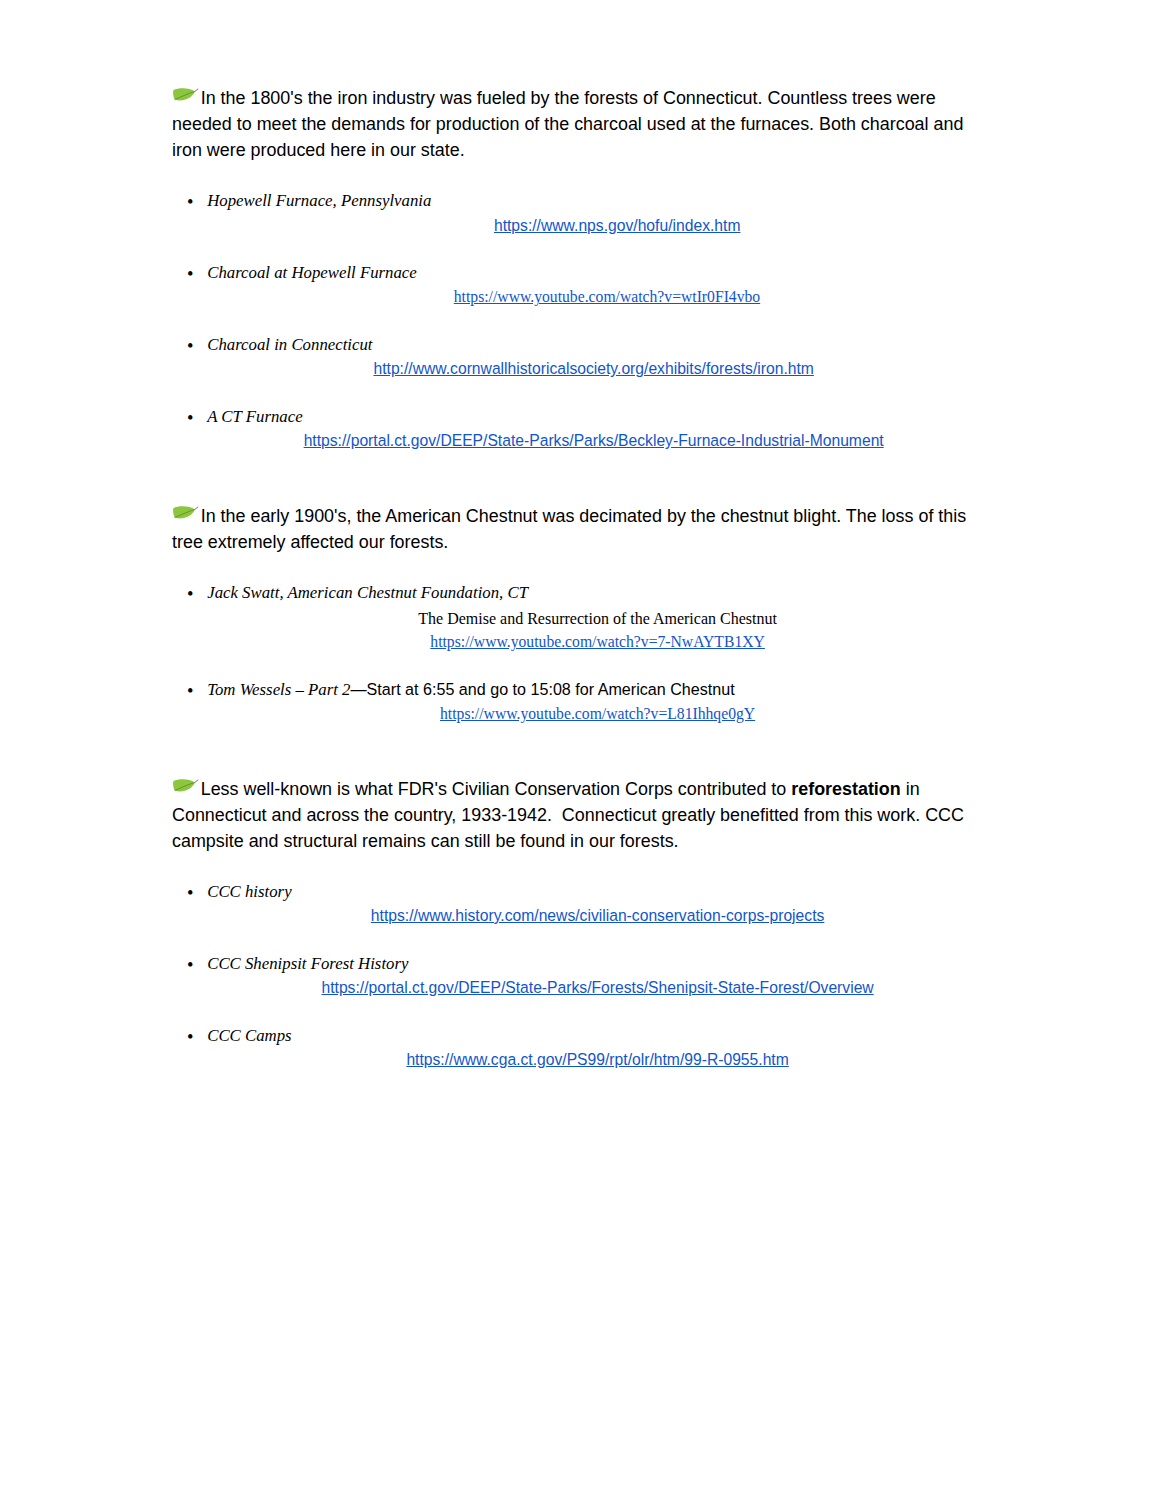In the 1800's the iron industry was fueled by the forests of Connecticut. Countless trees were needed to meet the demands for production of the charcoal used at the furnaces. Both charcoal and iron were produced here in our state.
Hopewell Furnace, Pennsylvania https://www.nps.gov/hofu/index.htm
Charcoal at Hopewell Furnace https://www.youtube.com/watch?v=wtIr0FI4vbo
Charcoal in Connecticut http://www.cornwallhistoricalsociety.org/exhibits/forests/iron.htm
A CT Furnace https://portal.ct.gov/DEEP/State-Parks/Parks/Beckley-Furnace-Industrial-Monument
In the early 1900's, the American Chestnut was decimated by the chestnut blight. The loss of this tree extremely affected our forests.
Jack Swatt, American Chestnut Foundation, CT The Demise and Resurrection of the American Chestnut https://www.youtube.com/watch?v=7-NwAYTB1XY
Tom Wessels – Part 2—Start at 6:55 and go to 15:08 for American Chestnut https://www.youtube.com/watch?v=L81Ihhqe0gY
Less well-known is what FDR's Civilian Conservation Corps contributed to reforestation in Connecticut and across the country, 1933-1942. Connecticut greatly benefitted from this work. CCC campsite and structural remains can still be found in our forests.
CCC history https://www.history.com/news/civilian-conservation-corps-projects
CCC Shenipsit Forest History https://portal.ct.gov/DEEP/State-Parks/Forests/Shenipsit-State-Forest/Overview
CCC Camps https://www.cga.ct.gov/PS99/rpt/olr/htm/99-R-0955.htm